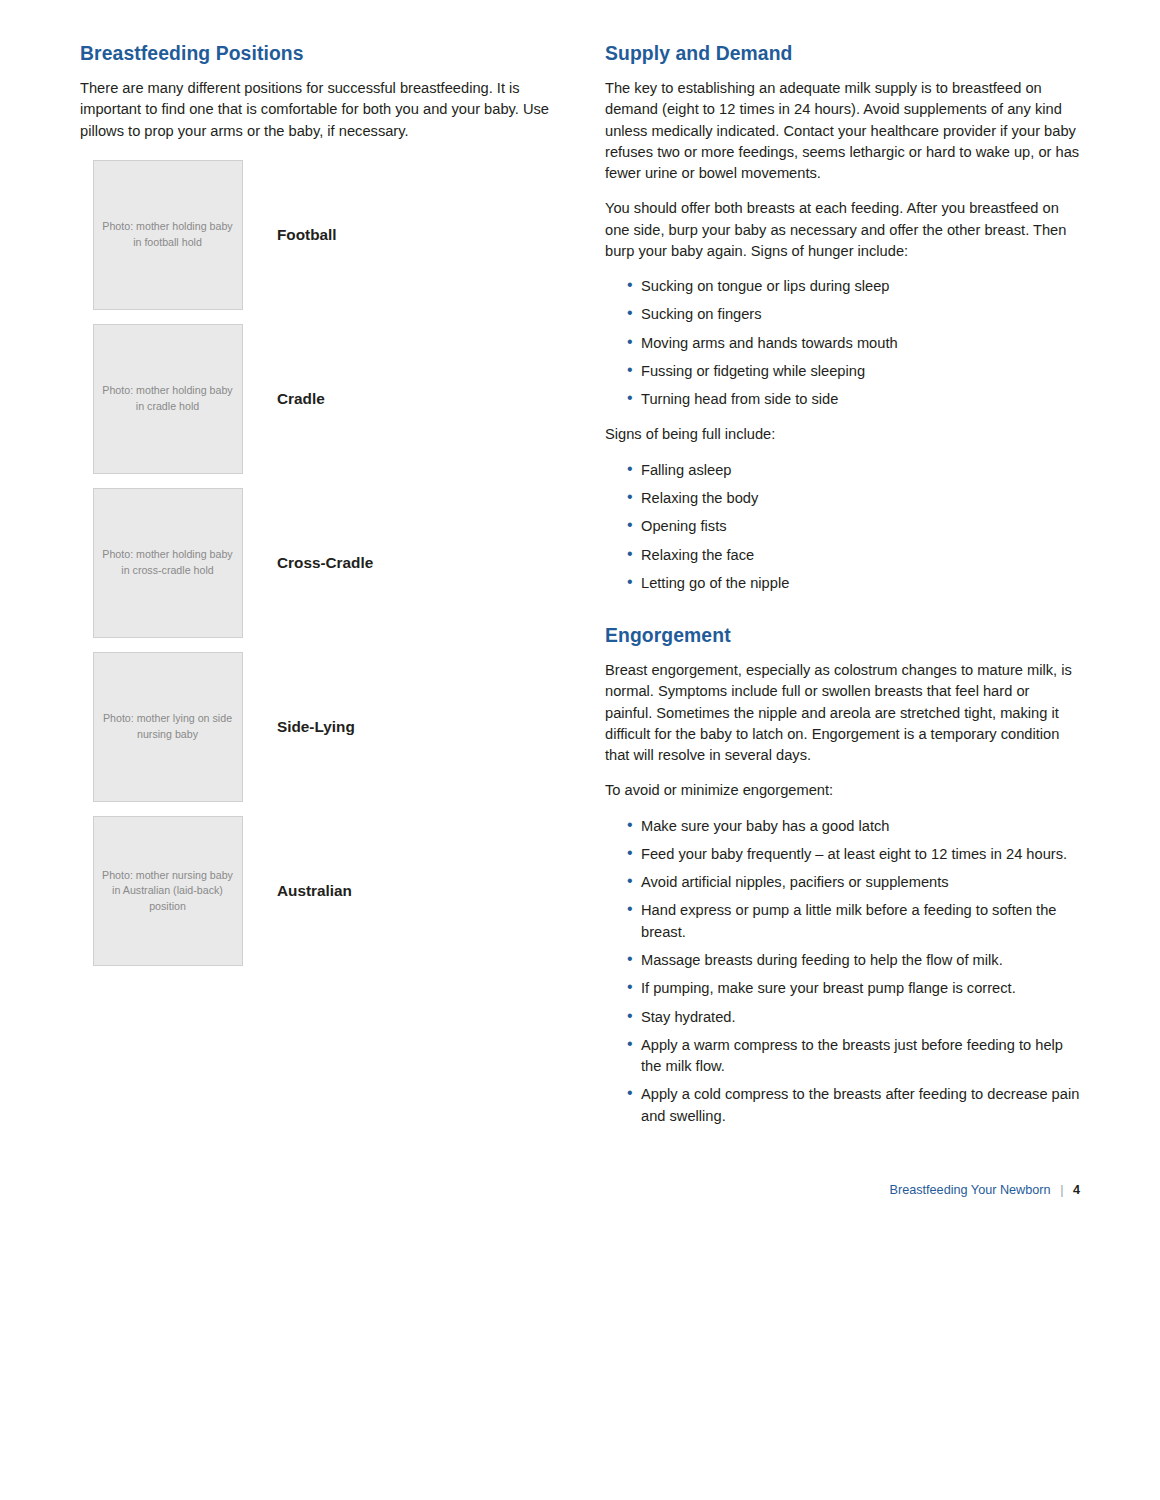Breastfeeding Positions
There are many different positions for successful breastfeeding. It is important to find one that is comfortable for both you and your baby. Use pillows to prop your arms or the baby, if necessary.
Photo: mother holding baby in football hold
Football
Photo: mother holding baby in cradle hold
Cradle
Photo: mother holding baby in cross-cradle hold
Cross-Cradle
Photo: mother lying on side nursing baby
Side-Lying
Photo: mother nursing baby in Australian (laid-back) position
Australian
Supply and Demand
The key to establishing an adequate milk supply is to breastfeed on demand (eight to 12 times in 24 hours). Avoid supplements of any kind unless medically indicated. Contact your healthcare provider if your baby refuses two or more feedings, seems lethargic or hard to wake up, or has fewer urine or bowel movements.
You should offer both breasts at each feeding. After you breastfeed on one side, burp your baby as necessary and offer the other breast. Then burp your baby again. Signs of hunger include:
Sucking on tongue or lips during sleep
Sucking on fingers
Moving arms and hands towards mouth
Fussing or fidgeting while sleeping
Turning head from side to side
Signs of being full include:
Falling asleep
Relaxing the body
Opening fists
Relaxing the face
Letting go of the nipple
Engorgement
Breast engorgement, especially as colostrum changes to mature milk, is normal. Symptoms include full or swollen breasts that feel hard or painful. Sometimes the nipple and areola are stretched tight, making it difficult for the baby to latch on. Engorgement is a temporary condition that will resolve in several days.
To avoid or minimize engorgement:
Make sure your baby has a good latch
Feed your baby frequently – at least eight to 12 times in 24 hours.
Avoid artificial nipples, pacifiers or supplements
Hand express or pump a little milk before a feeding to soften the breast.
Massage breasts during feeding to help the flow of milk.
If pumping, make sure your breast pump flange is correct.
Stay hydrated.
Apply a warm compress to the breasts just before feeding to help the milk flow.
Apply a cold compress to the breasts after feeding to decrease pain and swelling.
Breastfeeding Your Newborn | 4